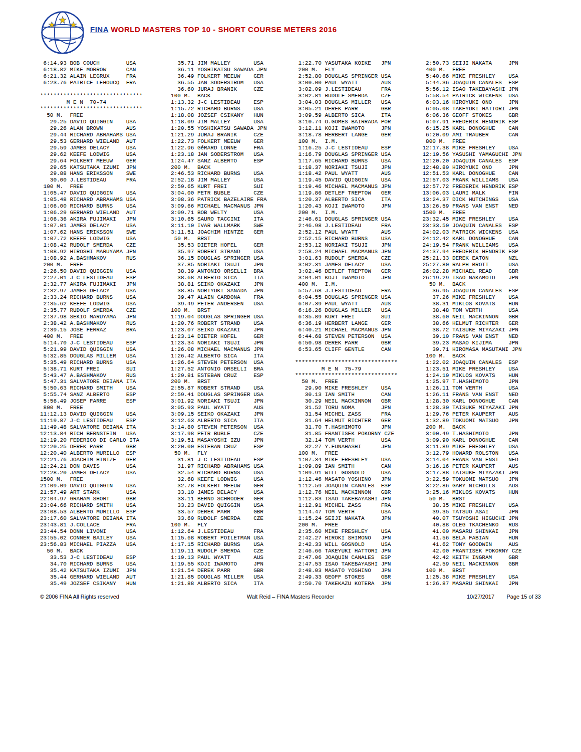FINA WORLD MASTERS TOP 10 - SHORT COURSE METERS 2016
6:14.93 BOB COUCH USA 6:18.82 MIKE MORROW CAN 6:21.32 ALAIN LEGRUX FRA 6:23.76 PATRICE LEHOUCQ FRA ******************************* M E N 70-74 ******************************* 50 M. FREE 29.25 DAVID QUIGGIN USA 29.26 ALAN BROWN AUS 29.44 RICHARD ABRAHAMS USA 29.53 GERHARD WIELAND AUT 29.59 JAMES DELACY USA 29.62 KEEFE LODWIG USA 29.64 FOLKERT MEEUW GER 29.65 KATSUTAKA IZUMI JPN 29.88 HANS ERIKSSON SWE 30.00 J.LESTIDEAU FRA 100 M. FREE 1:05.47 DAVID QUIGGIN USA 1:05.48 RICHARD ABRAHAMS USA 1:06.00 RICHARD BURNS USA 1:06.29 GERHARD WIELAND AUT 1:06.36 AKIRA FUJIMAKI JPN 1:07.01 JAMES DELACY USA 1:07.62 HANS ERIKSSON SWE 1:07.72 KEEFE LODWIG USA 1:08.42 RUDOLF SMERDA CZE 1:08.92 HIROSHI MARUYAMA JPN 1:08.92 A.BASHMAKOV RUS 200 M. FREE 2:26.50 DAVID QUIGGIN USA 2:27.01 J-C LESTIDEAU ESP 2:32.77 AKIRA FUJIMAKI JPN 2:32.97 JAMES DELACY USA 2:33.24 RICHARD BURNS USA 2:35.62 KEEFE LODWIG USA 2:35.77 RUDOLF SMERDA CZE 2:37.98 SEKIO MARUYAMA JPN 2:38.42 A.BASHMAKOV RUS 2:39.15 JOSE FERRAZ BRA 400 M. FREE 5:14.70 J-C LESTIDEAU ESP 5:21.99 DAVID QUIGGIN USA 5:32.85 DOUGLAS MILLER USA 5:35.49 RICHARD BURNS USA 5:38.71 KURT FREI SUI 5:43.47 A.BASHMAKOV RUS 5:47.31 SALVATORE DEIANA ITA 5:50.63 RICHARD SMITH USA 5:55.74 SANZ ALBERTO ESP 5:56.49 JOSEP FARRE ESP 800 M. FREE 11:12.13 DAVID QUIGGIN USA 11:19.87 J-C LESTIDEAU ESP 11:49.48 SALVATORE DEIANA ITA 12:13.84 RICH BERNSTEIN USA 12:19.20 FEDERICO DI CARLO ITA 12:20.25 DEREK PARR GBR 12:20.40 ALBERTO MURILLO ESP 12:21.76 JOACHIM HINTZE GER 12:24.21 DON DAVIS USA 12:28.20 JAMES DELACY USA 1500 M. FREE 21:09.09 DAVID QUIGGIN USA 21:57.49 ART STARK USA 22:04.97 GRAHAM SHORT GBR 23:04.66 RICHARD SMITH USA 23:08.53 ALBERTO MURILLO ESP 23:17.60 SALVATORE DEIANA ITA 23:43.81 J.COLLACE FRA 23:44.54 DONN LIVONI USA 23:55.02 CONNER BAILEY USA 23:56.83 MICHAEL PIAZZA USA 50 M. BACK 33.53 J-C LESTIDEAU ESP 34.70 RICHARD BURNS USA 35.42 KATSUTAKA IZUMI JPN 35.44 GERHARD WIELAND AUT 35.49 JOZSEF CSIKANY HUN
35.71 JIM MALLEY USA 36.11 YOSHIKATSU SAWADA JPN 36.49 FOLKERT MEEUW GER 36.55 JAN SODERSTROM USA 36.60 JURAJ BRANIK CZE 100 M. BACK 1:13.32 J-C LESTIDEAU ESP 1:15.72 RICHARD BURNS USA 1:18.08 JOZSEF CSIKANY HUN 1:18.09 JIM MALLEY USA 1:20.55 YOSHIKATSU SAWADA JPN 1:21.29 JURAJ BRANIK CZE 1:22.73 FOLKERT MEEUW GER 1:22.96 GéRARD LONNE FRA 1:23.18 JAN SODERSTROM USA 1:24.47 SANZ ALBERTO ESP 200 M. BACK 2:46.53 RICHARD BURNS USA 2:52.18 JIM MALLEY USA 2:59.65 KURT FREI SUI 3:04.00 PETR BUBLE CZE 3:08.36 PATRICK BAZELAIRE FRA 3:09.66 MICHAEL MACMANUS JPN 3:09.71 BOB WELTY USA 3:10.65 SAURO TACCINI ITA 3:11.10 IVAR WALLMARK SWE 3:11.51 JOACHIM HINTZE GER 50 M. BRST 35.53 DIETER HOFEL GER 35.97 ROBERT STRAND USA 36.15 DOUGLAS SPRINGER USA 37.85 NORIAKI TSUJI JPN 38.39 ANTONIO ORSELLI BRA 38.68 ALBERTO SICA ITA 38.81 SEIKO OKAZAKI JPN 38.85 NORIYUKI SANADA JPN 39.47 ALAIN CARDONA FRA 39.49 PETER ANDERSEN USA 100 M. BRST 1:19.04 DOUGLAS SPRINGER USA 1:20.76 ROBERT STRAND USA 1:23.07 SEIKO OKAZAKI JPN 1:23.14 DIETER HOFEL GER 1:23.34 NORIAKI TSUJI JPN 1:26.08 MICHAEL MACMANUS JPN 1:26.42 ALBERTO SICA ITA 1:26.64 STEVEN PETERSON USA 1:27.52 ANTONIO ORSELLI BRA 1:29.81 ESTEBAN CRUZ ESP 200 M. BRST 2:55.87 ROBERT STRAND USA 2:59.41 DOUGLAS SPRINGER USA 3:01.92 NORIAKI TSUJI JPN 3:05.93 PAUL WYATT AUS 3:09.15 SEIKO OKAZAKI JPN 3:12.63 ALBERTO SICA ITA 3:14.80 STEVEN PETERSON USA 3:17.98 PETR BUBLE CZE 3:19.51 MASAYOSHI IZU JPN 3:20.00 ESTEBAN CRUZ ESP 50 M. FLY 31.81 J-C LESTIDEAU ESP 31.97 RICHARD ABRAHAMS USA 32.54 RICHARD BURNS USA 32.68 KEEFE LODWIG USA 32.78 FOLKERT MEEUW GER 33.10 JAMES DELACY USA 33.11 BERND SCHRODER GER 33.23 DAVID QUIGGIN USA 33.57 DEREK PARR GBR 33.60 RUDOLF SMERDA CZE 100 M. FLY 1:12.64 J.LESTIDEAU FRA 1:15.68 ROBERT POILETMAN USA 1:17.15 RICHARD BURNS USA 1:19.11 RUDOLF SMERDA CZE 1:19.13 PAUL WYATT AUS 1:19.55 KOJI IWAMOTO JPN 1:21.54 DEREK PARR GBR 1:21.85 DOUGLAS MILLER USA 1:21.88 ALBERTO SICA ITA
1:22.70 YASUTAKA KOIKE JPN 200 M. FLY 2:52.80 DOUGLAS SPRINGER USA 3:00.00 PAUL WYATT AUS 3:02.09 J.LESTIDEAU FRA 3:02.81 RUDOLF SMERDA CZE 3:04.03 DOUGLAS MILLER USA 3:05.21 DEREK PARR GBR 3:09.59 ALBERTO SICA ITA 3:10.74 O.GOMES BAIRRADA POR 3:12.11 KOJI IWAMOTO JPN 3:18.78 HERBERT LANGE GER 100 M. I.M. 1:16.25 J-C LESTIDEAU ESP 1:16.79 DOUGLAS SPRINGER USA 1:17.65 RICHARD BURNS USA 1:18.37 NORIAKI TSUJI JPN 1:18.42 PAUL WYATT AUS 1:19.45 DAVID QUIGGIN USA 1:19.46 MICHAEL MACMANUS JPN 1:19.86 DETLEF TREPTOW GER 1:20.37 ALBERTO SICA ITA 1:20.43 KOJI IWAMOTO JPN 200 M. I.M. 2:46.61 DOUGLAS SPRINGER USA 2:46.98 J.LESTIDEAU FRA 2:52.12 PAUL WYATT AUS 2:52.15 RICHARD BURNS USA 2:53.12 NORIAKI TSUJI JPN 2:58.24 MICHAEL MACMANUS JPN 3:01.63 RUDOLF SMERDA CZE 3:02.31 JAMES DELACY USA 3:02.46 DETLEF TREPTOW GER 3:04.01 KOJI IWAMOTO JPN 400 M. I.M. 5:57.68 J.LESTIDEAU FRA 6:04.55 DOUGLAS SPRINGER USA 6:07.39 PAUL WYATT AUS 6:16.26 DOUGLAS MILLER USA 6:35.89 KURT FREI SUI 6:36.19 HERBERT LANGE GER 6:40.21 MICHAEL MACMANUS JPN 6:44.68 STEVEN PETERSON USA 6:50.98 DEREK PARR GBR 6:53.65 CLIFF GENTLE CAN ******************************* M E N 75-79 ******************************* 50 M. FREE 29.90 MIKE FRESHLEY USA 30.13 IAN SMITH CAN 30.29 NEIL MACKINNON GBR 31.52 TORU NOMA JPN 31.54 MICHEL ZASS FRA 31.64 HELMUT RICHTER GER 31.70 T.HASHIMOTO JPN 31.85 FRANTISEK POKORNY CZE 32.14 TOM VERTH USA 32.27 Y.FUNAHASHI JPN 100 M. FREE 1:07.34 MIKE FRESHLEY USA 1:09.89 IAN SMITH CAN 1:09.91 WILL GOSNOLD USA 1:12.46 MASATO YOSHINO JPN 1:12.59 JOAQUIN CANALES ESP 1:12.76 NEIL MACKINNON GBR 1:12.83 ISAO TAKEBAYASHI JPN 1:12.91 MICHEL ZASS FRA 1:14.47 TOM VERTH USA 1:15.24 SEIJI NAKATA JPN 200 M. FREE 2:35.60 MIKE FRESHLEY USA 2:42.27 HIROKI SHIMONO JPN 2:42.33 WILL GOSNOLD USA 2:46.66 TAKEYUKI HATTORI JPN 2:47.06 JOAQUIN CANALES ESP 2:47.53 ISAO TAKEBAYASHI JPN 2:48.03 MASATO YOSHINO JPN 2:49.33 GEOFF STOKES GBR 2:50.70 TAKEKAZU KOTERA JPN
2:50.73 SEIJI NAKATA JPN 400 M. FREE 5:40.66 MIKE FRESHLEY USA 5:44.36 JOAQUIN CANALES ESP 5:56.12 ISAO TAKEBAYASHI JPN 5:58.54 PATRICK WICKENS USA 6:03.16 HIROYUKI ONO JPN 6:05.08 TAKEYUKI HATTORI JPN 6:06.36 GEOFF STOKES GBR 6:07.91 FREDERIK HENDRIK ESP 6:15.25 KARL DONOGHUE CAN 6:20.09 AMI TRAUBER CAN 800 M. FREE 12:17.38 MIKE FRESHLEY USA 12:19.56 YASUSHI YAMAGUCHI JPN 12:20.20 JOAQUIN CANALES ESP 12:48.80 HIROYUKI ONO JPN 12:51.53 KARL DONOGHUE CAN 12:57.03 FRANK WILLIAMS USA 12:57.72 FREDERIK HENDRIK ESP 13:06.03 LAURI MALK FIN 13:24.37 DICK HUTCHINGS USA 13:26.59 FRANS VAN ENST NED 1500 M. FREE 23:32.45 MIKE FRESHLEY USA 23:33.50 JOAQUIN CANALES ESP 24:02.03 PATRICK WICKENS USA 24:12.42 KARL DONOGHUE CAN 24:19.54 FRANK WILLIAMS USA 24:37.94 FREDERIK HENDRIK ESP 25:21.33 DEREK EATON NZL 25:27.80 RALPH BROTT USA 26:02.28 MICHAEL READ GBR 26:19.29 ISAO NAKAMOTO JPN 50 M. BACK 36.95 JOAQUIN CANALES ESP 37.26 MIKE FRESHLEY USA 38.31 MIKLOS KOVATS HUN 38.48 TOM VERTH USA 38.60 NEIL MACKINNON GBR 38.66 HELMUT RICHTER GER 38.72 TAISUKE MIYAZAKI JPN 39.10 FRANS VAN ENST NED 39.23 MASAO KIJIMA JPN 39.71 HIROMASA MASUTANI JPN 100 M. BACK 1:22.02 JOAQUIN CANALES ESP 1:23.51 MIKE FRESHLEY USA 1:24.10 MIKLOS KOVATS HUN 1:25.97 T.HASHIMOTO JPN 1:26.11 TOM VERTH USA 1:26.11 FRANS VAN ENST NED 1:28.30 KARL DONOGHUE CAN 1:28.30 TAISUKE MIYAZAKI JPN 1:29.76 PETER KAUPERT AUS 1:32.89 TOKUOMI MATSUO JPN 200 M. BACK 3:00.49 T.HASHIMOTO JPN 3:09.90 KARL DONOGHUE CAN 3:11.89 MIKE FRESHLEY USA 3:12.79 HOWARD ROLSTON USA 3:14.04 FRANS VAN ENST NED 3:16.16 PETER KAUPERT AUS 3:17.88 TAISUKE MIYAZAKI JPN 3:22.59 TOKUOMI MATSUO JPN 3:22.86 GARY NICHOLLS AUS 3:25.16 MIKLOS KOVATS HUN 50 M. BRST 38.35 MIKE FRESHLEY USA 39.35 TATSUO ASAI JPN 40.07 TSUYOSHI HIGUCHI JPN 40.88 OLEG TKACHENKO RUS 41.00 MASARU SHINKAI JPN 41.56 BELA FABIAN HUN 41.62 TONY GOODWIN AUS 42.00 FRANTISEK POKORNY CZE 42.42 KEITH INGRAM GBR 42.59 NEIL MACKINNON GBR 100 M. BRST 1:25.38 MIKE FRESHLEY USA 1:26.87 MASARU SHINKAI JPN
© 2006 FINA All Rights reserved
Walt Reid – FINA Masters Recorder
10/27/2017 Page 15 of 33